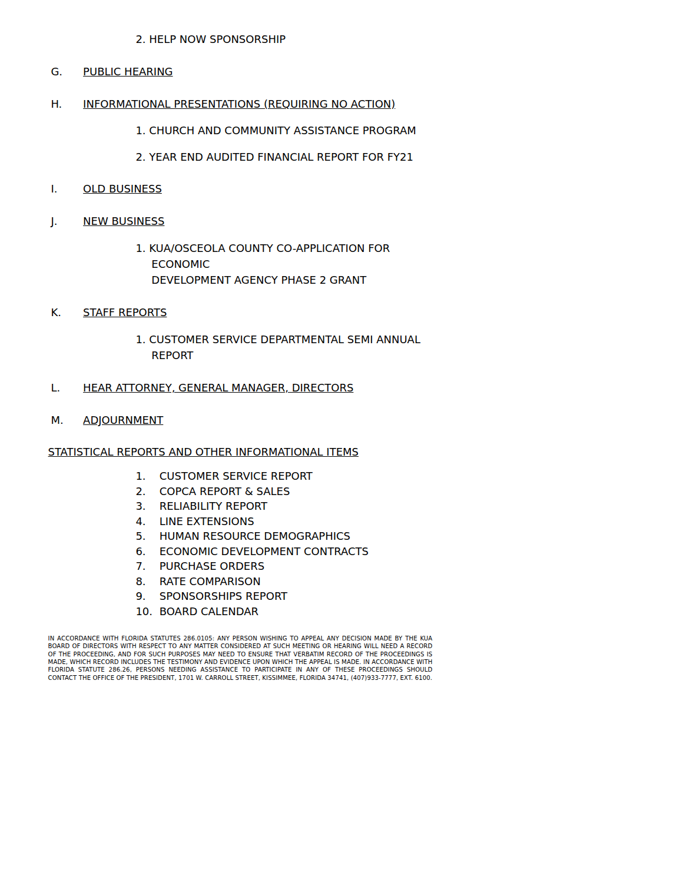2. HELP NOW SPONSORSHIP
G. PUBLIC HEARING
H. INFORMATIONAL PRESENTATIONS (REQUIRING NO ACTION)
1. CHURCH AND COMMUNITY ASSISTANCE PROGRAM
2. YEAR END AUDITED FINANCIAL REPORT FOR FY21
I. OLD BUSINESS
J. NEW BUSINESS
1. KUA/OSCEOLA COUNTY CO-APPLICATION FOR ECONOMICDEVELOPMENT AGENCY PHASE 2 GRANT
K. STAFF REPORTS
1. CUSTOMER SERVICE DEPARTMENTAL SEMI ANNUAL REPORT
L. HEAR ATTORNEY, GENERAL MANAGER, DIRECTORS
M. ADJOURNMENT
STATISTICAL REPORTS AND OTHER INFORMATIONAL ITEMS
1. CUSTOMER SERVICE REPORT
2. COPCA REPORT & SALES
3. RELIABILITY REPORT
4. LINE EXTENSIONS
5. HUMAN RESOURCE DEMOGRAPHICS
6. ECONOMIC DEVELOPMENT CONTRACTS
7. PURCHASE ORDERS
8. RATE COMPARISON
9. SPONSORSHIPS REPORT
10. BOARD CALENDAR
IN ACCORDANCE WITH FLORIDA STATUTES 286.0105: ANY PERSON WISHING TO APPEAL ANY DECISION MADE BY THE KUA BOARD OF DIRECTORS WITH RESPECT TO ANY MATTER CONSIDERED AT SUCH MEETING OR HEARING WILL NEED A RECORD OF THE PROCEEDING, AND FOR SUCH PURPOSES MAY NEED TO ENSURE THAT VERBATIM RECORD OF THE PROCEEDINGS IS MADE, WHICH RECORD INCLUDES THE TESTIMONY AND EVIDENCE UPON WHICH THE APPEAL IS MADE. IN ACCORDANCE WITH FLORIDA STATUTE 286.26, PERSONS NEEDING ASSISTANCE TO PARTICIPATE IN ANY OF THESE PROCEEDINGS SHOULD CONTACT THE OFFICE OF THE PRESIDENT, 1701 W. CARROLL STREET, KISSIMMEE, FLORIDA 34741, (407)933-7777, EXT. 6100.